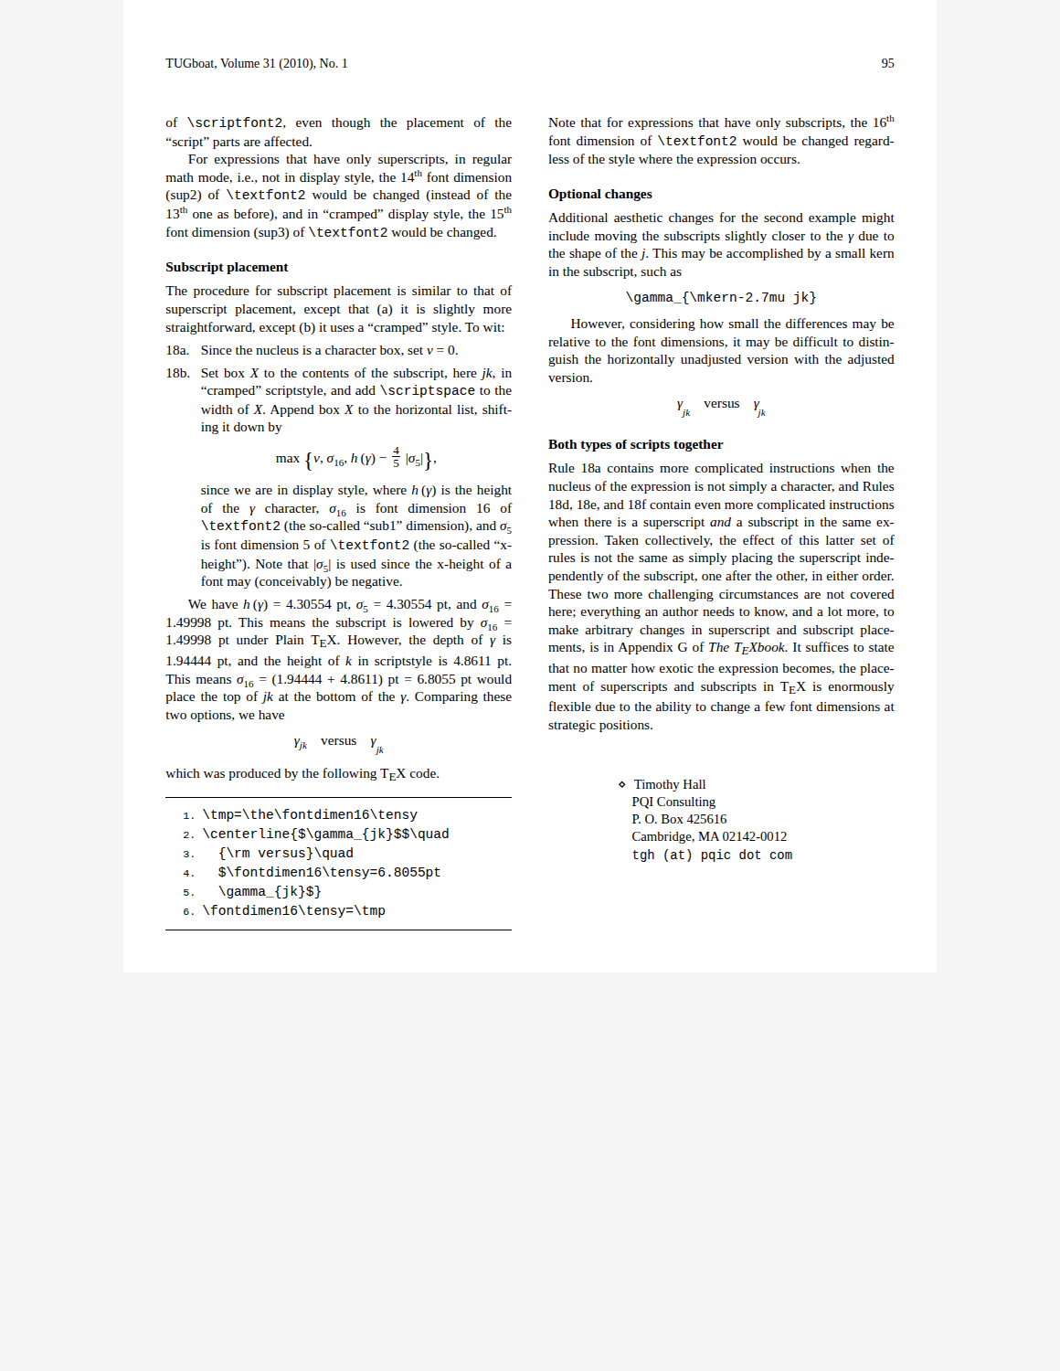TUGboat, Volume 31 (2010), No. 1 95
of \scriptfont2, even though the placement of the “script” parts are affected.
For expressions that have only superscripts, in regular math mode, i.e., not in display style, the 14th font dimension (sup2) of \textfont2 would be changed (instead of the 13th one as before), and in “cramped” display style, the 15th font dimension (sup3) of \textfont2 would be changed.
Subscript placement
The procedure for subscript placement is similar to that of superscript placement, except that (a) it is slightly more straightforward, except (b) it uses a “cramped” style. To wit:
18a.
Since the nucleus is a character box, set v = 0.
18b.
Set box X to the contents of the subscript, here jk, in “cramped” scriptstyle, and add \scriptspace to the width of X. Append box X to the horizontal list, shifting it down by
max {v, σ16, h (γ) − 45 |σ5|},
since we are in display style, where h (γ) is the height of the γ character, σ16 is font dimension 16 of \textfont2 (the so-called “sub1” dimension), and σ5 is font dimension 5 of \textfont2 (the so-called “x-height”). Note that |σ5| is used since the x-height of a font may (conceivably) be negative.
We have h (γ) = 4.30554 pt, σ5 = 4.30554 pt, and σ16 = 1.49998 pt. This means the subscript is lowered by σ16 = 1.49998 pt under Plain Te X. However, the depth of γ is 1.94444 pt, and the height of k in scriptstyle is 4.8611 pt. This means σ16 = (1.94444 + 4.8611) pt = 6.8055 pt would place the top of jk at the bottom of the γ. Comparing these two options, we have
γjk versus γjk
which was produced by the following Te X code.
\tmp=\the\fontdimen16\tensy
\centerline{$\gamma_{jk}$$\quad
{\rm versus}\quad
$\fontdimen16\tensy=6.8055pt
\gamma_{jk}$}
\fontdimen16\tensy=\tmp
Note that for expressions that have only subscripts, the 16th font dimension of \textfont2 would be changed regardless of the style where the expression occurs.
Optional changes
Additional aesthetic changes for the second example might include moving the subscripts slightly closer to the γ due to the shape of the j. This may be accomplished by a small kern in the subscript, such as
\gamma_{\mkern-2.7mu jk}
However, considering how small the differences may be relative to the font dimensions, it may be difficult to distinguish the horizontally unadjusted version with the adjusted version.
γjk versus γjk
Both types of scripts together
Rule 18a contains more complicated instructions when the nucleus of the expression is not simply a character, and Rules 18d, 18e, and 18f contain even more complicated instructions when there is a superscript and a subscript in the same expression. Taken collectively, the effect of this latter set of rules is not the same as simply placing the superscript independently of the subscript, one after the other, in either order. These two more challenging circumstances are not covered here; everything an author needs to know, and a lot more, to make arbitrary changes in superscript and subscript placements, is in Appendix G of The Te Xbook. It suffices to state that no matter how exotic the expression becomes, the placement of superscripts and subscripts in Te X is enormously flexible due to the ability to change a few font dimensions at strategic positions.
⋄ Timothy Hall
PQI Consulting
P. O. Box 425616
Cambridge, MA 02142-0012
tgh (at) pqic dot com